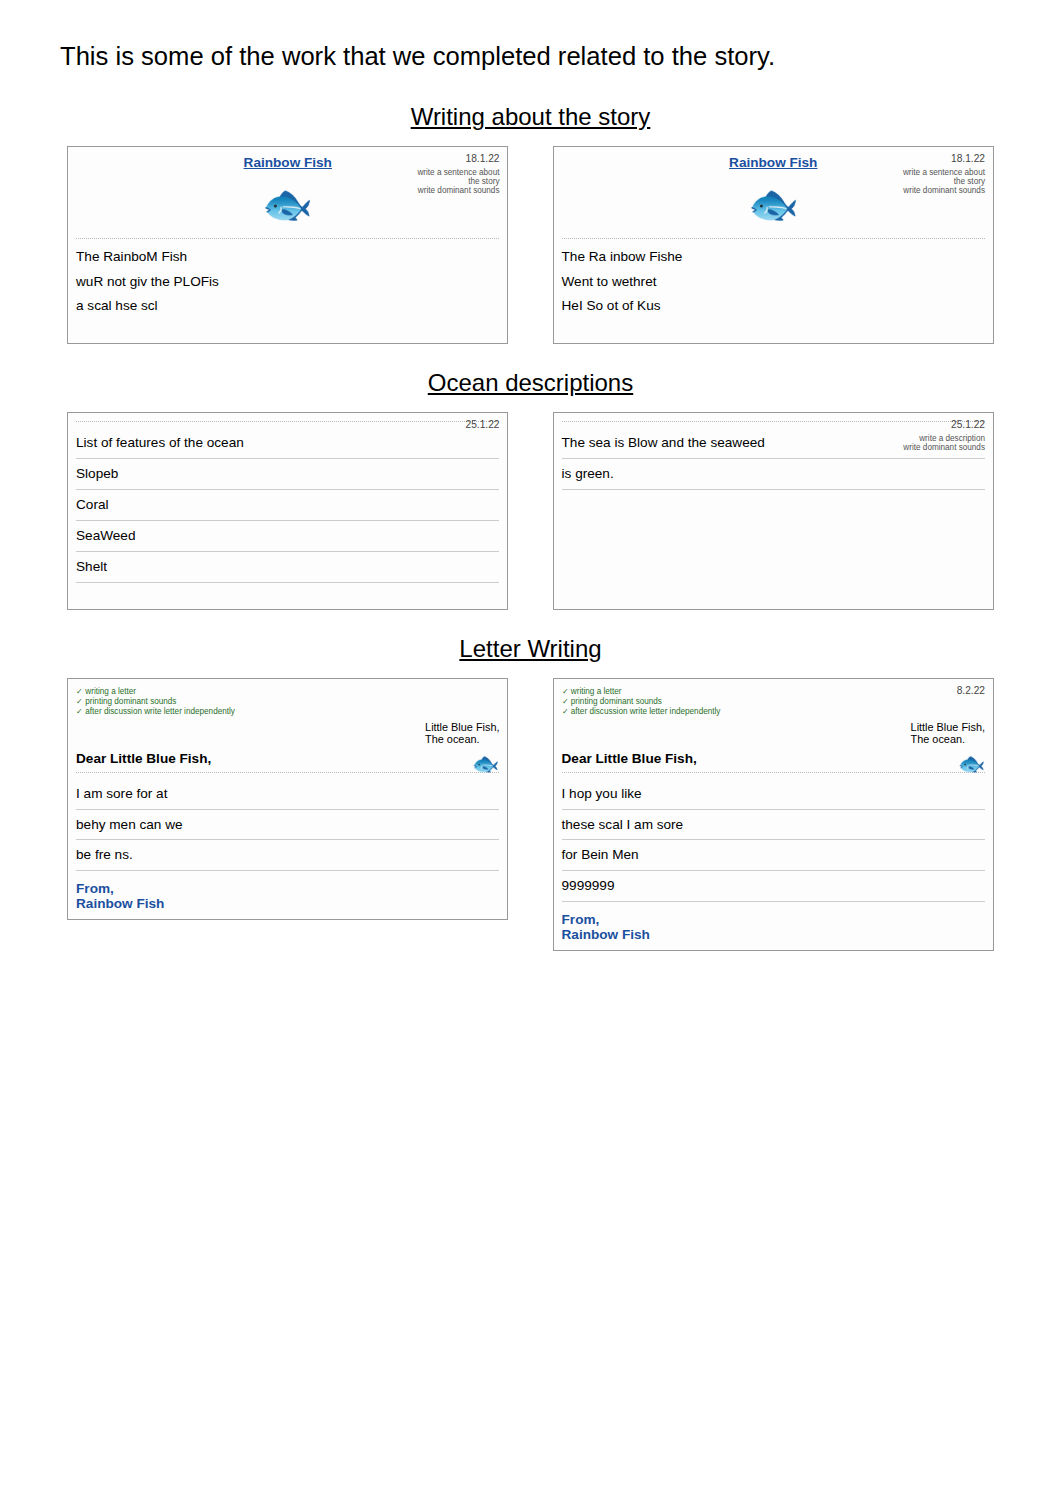This is some of the work that we completed related to the story.
Writing about the story
18.1.22
write a sentence about the story
write dominant sounds
Rainbow Fish
🐟
The RainboM Fish
wuR not giv the PLOFis
a scal hse scl
18.1.22
write a sentence about the story
write dominant sounds
Rainbow Fish
🐟
The Ra inbow Fishe
Went to wethret
HeI So ot of Kus
Ocean descriptions
25.1.22
List of features of the ocean
Slopeb
Coral
SeaWeed
Shelt
25.1.22
write a description
write dominant sounds
The sea is Blow and the seaweed
is green.
Letter Writing
✓ writing a letter
✓ printing dominant sounds
✓ after discussion write letter independently
Little Blue Fish,
The ocean.
🐟 Dear Little Blue Fish,
I am sore for at
behy men can we
be fre ns.
From,
Rainbow Fish
8.2.22
✓ writing a letter
✓ printing dominant sounds
✓ after discussion write letter independently
Little Blue Fish,
The ocean.
🐟 Dear Little Blue Fish,
I hop you like
these scal I am sore
for Bein Men
9999999
From,
Rainbow Fish